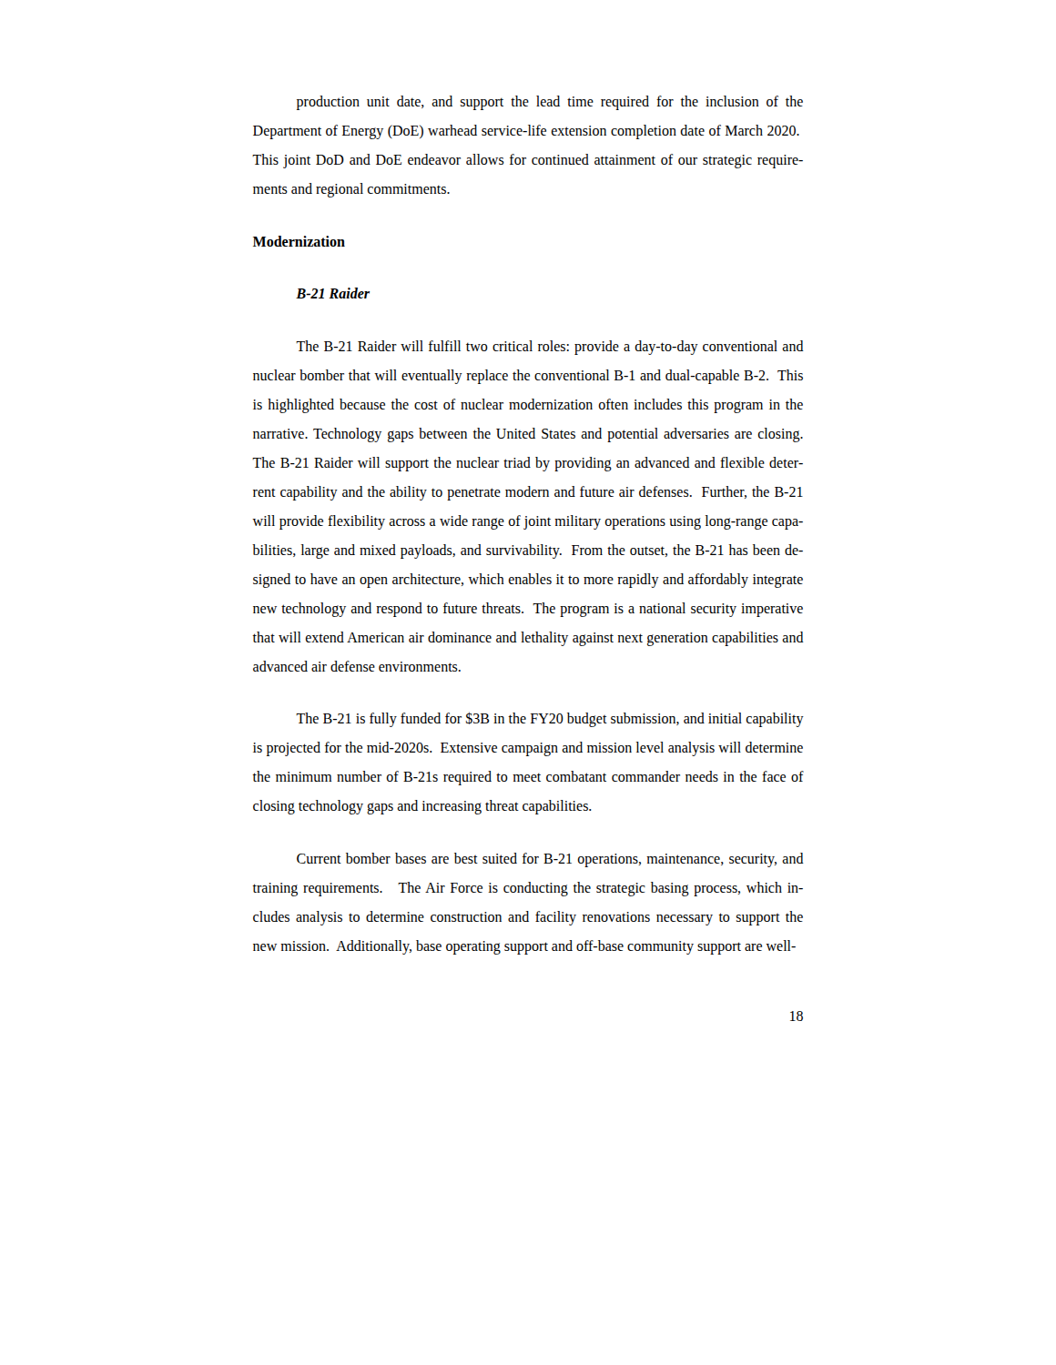production unit date, and support the lead time required for the inclusion of the Department of Energy (DoE) warhead service-life extension completion date of March 2020. This joint DoD and DoE endeavor allows for continued attainment of our strategic requirements and regional commitments.
Modernization
B-21 Raider
The B-21 Raider will fulfill two critical roles: provide a day-to-day conventional and nuclear bomber that will eventually replace the conventional B-1 and dual-capable B-2. This is highlighted because the cost of nuclear modernization often includes this program in the narrative. Technology gaps between the United States and potential adversaries are closing. The B-21 Raider will support the nuclear triad by providing an advanced and flexible deterrent capability and the ability to penetrate modern and future air defenses. Further, the B-21 will provide flexibility across a wide range of joint military operations using long-range capabilities, large and mixed payloads, and survivability. From the outset, the B-21 has been designed to have an open architecture, which enables it to more rapidly and affordably integrate new technology and respond to future threats. The program is a national security imperative that will extend American air dominance and lethality against next generation capabilities and advanced air defense environments.
The B-21 is fully funded for $3B in the FY20 budget submission, and initial capability is projected for the mid-2020s. Extensive campaign and mission level analysis will determine the minimum number of B-21s required to meet combatant commander needs in the face of closing technology gaps and increasing threat capabilities.
Current bomber bases are best suited for B-21 operations, maintenance, security, and training requirements. The Air Force is conducting the strategic basing process, which includes analysis to determine construction and facility renovations necessary to support the new mission. Additionally, base operating support and off-base community support are well-
18